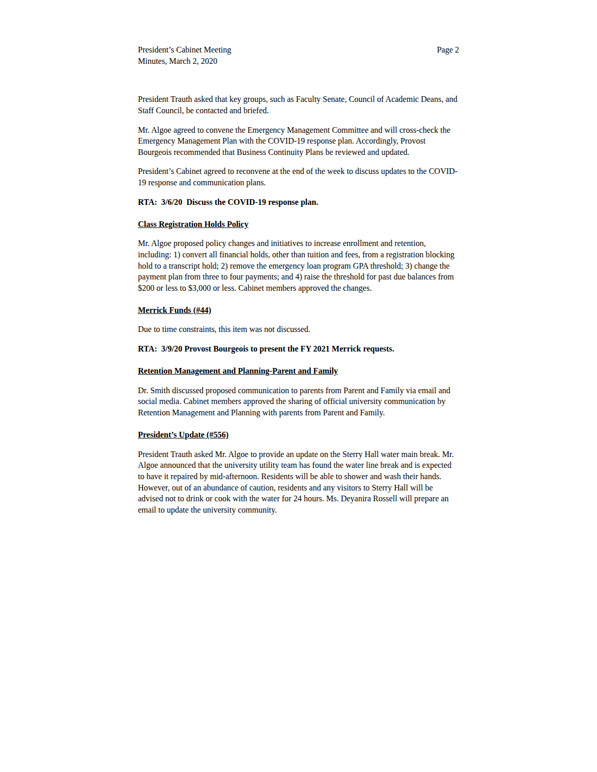President’s Cabinet Meeting
Minutes, March 2, 2020
Page 2
President Trauth asked that key groups, such as Faculty Senate, Council of Academic Deans, and Staff Council, be contacted and briefed.
Mr. Algoe agreed to convene the Emergency Management Committee and will cross-check the Emergency Management Plan with the COVID-19 response plan. Accordingly, Provost Bourgeois recommended that Business Continuity Plans be reviewed and updated.
President’s Cabinet agreed to reconvene at the end of the week to discuss updates to the COVID-19 response and communication plans.
RTA: 3/6/20 Discuss the COVID-19 response plan.
Class Registration Holds Policy
Mr. Algoe proposed policy changes and initiatives to increase enrollment and retention, including: 1) convert all financial holds, other than tuition and fees, from a registration blocking hold to a transcript hold; 2) remove the emergency loan program GPA threshold; 3) change the payment plan from three to four payments; and 4) raise the threshold for past due balances from $200 or less to $3,000 or less. Cabinet members approved the changes.
Merrick Funds (#44)
Due to time constraints, this item was not discussed.
RTA: 3/9/20 Provost Bourgeois to present the FY 2021 Merrick requests.
Retention Management and Planning-Parent and Family
Dr. Smith discussed proposed communication to parents from Parent and Family via email and social media. Cabinet members approved the sharing of official university communication by Retention Management and Planning with parents from Parent and Family.
President’s Update (#556)
President Trauth asked Mr. Algoe to provide an update on the Sterry Hall water main break. Mr. Algoe announced that the university utility team has found the water line break and is expected to have it repaired by mid-afternoon. Residents will be able to shower and wash their hands. However, out of an abundance of caution, residents and any visitors to Sterry Hall will be advised not to drink or cook with the water for 24 hours. Ms. Deyanira Rossell will prepare an email to update the university community.